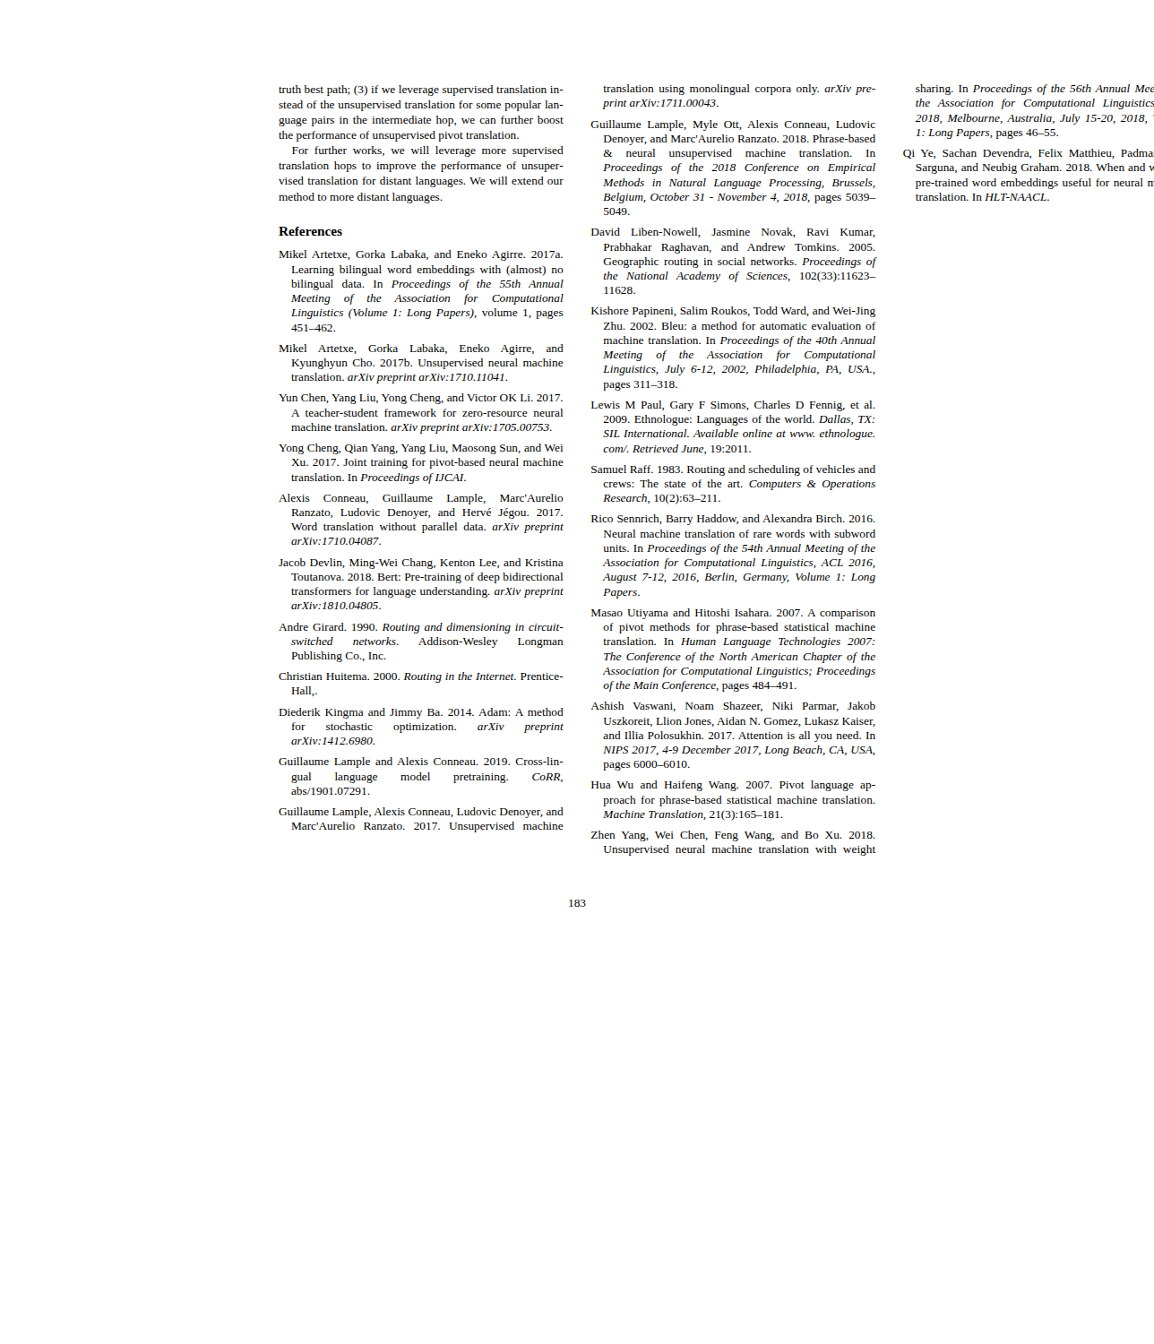truth best path; (3) if we leverage supervised translation instead of the unsupervised translation for some popular language pairs in the intermediate hop, we can further boost the performance of unsupervised pivot translation.
For further works, we will leverage more supervised translation hops to improve the performance of unsupervised translation for distant languages. We will extend our method to more distant languages.
References
Mikel Artetxe, Gorka Labaka, and Eneko Agirre. 2017a. Learning bilingual word embeddings with (almost) no bilingual data. In Proceedings of the 55th Annual Meeting of the Association for Computational Linguistics (Volume 1: Long Papers), volume 1, pages 451–462.
Mikel Artetxe, Gorka Labaka, Eneko Agirre, and Kyunghyun Cho. 2017b. Unsupervised neural machine translation. arXiv preprint arXiv:1710.11041.
Yun Chen, Yang Liu, Yong Cheng, and Victor OK Li. 2017. A teacher-student framework for zero-resource neural machine translation. arXiv preprint arXiv:1705.00753.
Yong Cheng, Qian Yang, Yang Liu, Maosong Sun, and Wei Xu. 2017. Joint training for pivot-based neural machine translation. In Proceedings of IJCAI.
Alexis Conneau, Guillaume Lample, Marc'Aurelio Ranzato, Ludovic Denoyer, and Hervé Jégou. 2017. Word translation without parallel data. arXiv preprint arXiv:1710.04087.
Jacob Devlin, Ming-Wei Chang, Kenton Lee, and Kristina Toutanova. 2018. Bert: Pre-training of deep bidirectional transformers for language understanding. arXiv preprint arXiv:1810.04805.
Andre Girard. 1990. Routing and dimensioning in circuit-switched networks. Addison-Wesley Longman Publishing Co., Inc.
Christian Huitema. 2000. Routing in the Internet. Prentice-Hall,.
Diederik Kingma and Jimmy Ba. 2014. Adam: A method for stochastic optimization. arXiv preprint arXiv:1412.6980.
Guillaume Lample and Alexis Conneau. 2019. Cross-lingual language model pretraining. CoRR, abs/1901.07291.
Guillaume Lample, Alexis Conneau, Ludovic Denoyer, and Marc'Aurelio Ranzato. 2017. Unsupervised machine translation using monolingual corpora only. arXiv preprint arXiv:1711.00043.
Guillaume Lample, Myle Ott, Alexis Conneau, Ludovic Denoyer, and Marc'Aurelio Ranzato. 2018. Phrase-based & neural unsupervised machine translation. In Proceedings of the 2018 Conference on Empirical Methods in Natural Language Processing, Brussels, Belgium, October 31 - November 4, 2018, pages 5039–5049.
David Liben-Nowell, Jasmine Novak, Ravi Kumar, Prabhakar Raghavan, and Andrew Tomkins. 2005. Geographic routing in social networks. Proceedings of the National Academy of Sciences, 102(33):11623–11628.
Kishore Papineni, Salim Roukos, Todd Ward, and Wei-Jing Zhu. 2002. Bleu: a method for automatic evaluation of machine translation. In Proceedings of the 40th Annual Meeting of the Association for Computational Linguistics, July 6-12, 2002, Philadelphia, PA, USA., pages 311–318.
Lewis M Paul, Gary F Simons, Charles D Fennig, et al. 2009. Ethnologue: Languages of the world. Dallas, TX: SIL International. Available online at www. ethnologue. com/. Retrieved June, 19:2011.
Samuel Raff. 1983. Routing and scheduling of vehicles and crews: The state of the art. Computers & Operations Research, 10(2):63–211.
Rico Sennrich, Barry Haddow, and Alexandra Birch. 2016. Neural machine translation of rare words with subword units. In Proceedings of the 54th Annual Meeting of the Association for Computational Linguistics, ACL 2016, August 7-12, 2016, Berlin, Germany, Volume 1: Long Papers.
Masao Utiyama and Hitoshi Isahara. 2007. A comparison of pivot methods for phrase-based statistical machine translation. In Human Language Technologies 2007: The Conference of the North American Chapter of the Association for Computational Linguistics; Proceedings of the Main Conference, pages 484–491.
Ashish Vaswani, Noam Shazeer, Niki Parmar, Jakob Uszkoreit, Llion Jones, Aidan N. Gomez, Lukasz Kaiser, and Illia Polosukhin. 2017. Attention is all you need. In NIPS 2017, 4-9 December 2017, Long Beach, CA, USA, pages 6000–6010.
Hua Wu and Haifeng Wang. 2007. Pivot language approach for phrase-based statistical machine translation. Machine Translation, 21(3):165–181.
Zhen Yang, Wei Chen, Feng Wang, and Bo Xu. 2018. Unsupervised neural machine translation with weight sharing. In Proceedings of the 56th Annual Meeting of the Association for Computational Linguistics, ACL 2018, Melbourne, Australia, July 15-20, 2018, Volume 1: Long Papers, pages 46–55.
Qi Ye, Sachan Devendra, Felix Matthieu, Padmanabhan Sarguna, and Neubig Graham. 2018. When and why are pre-trained word embeddings useful for neural machine translation. In HLT-NAACL.
183